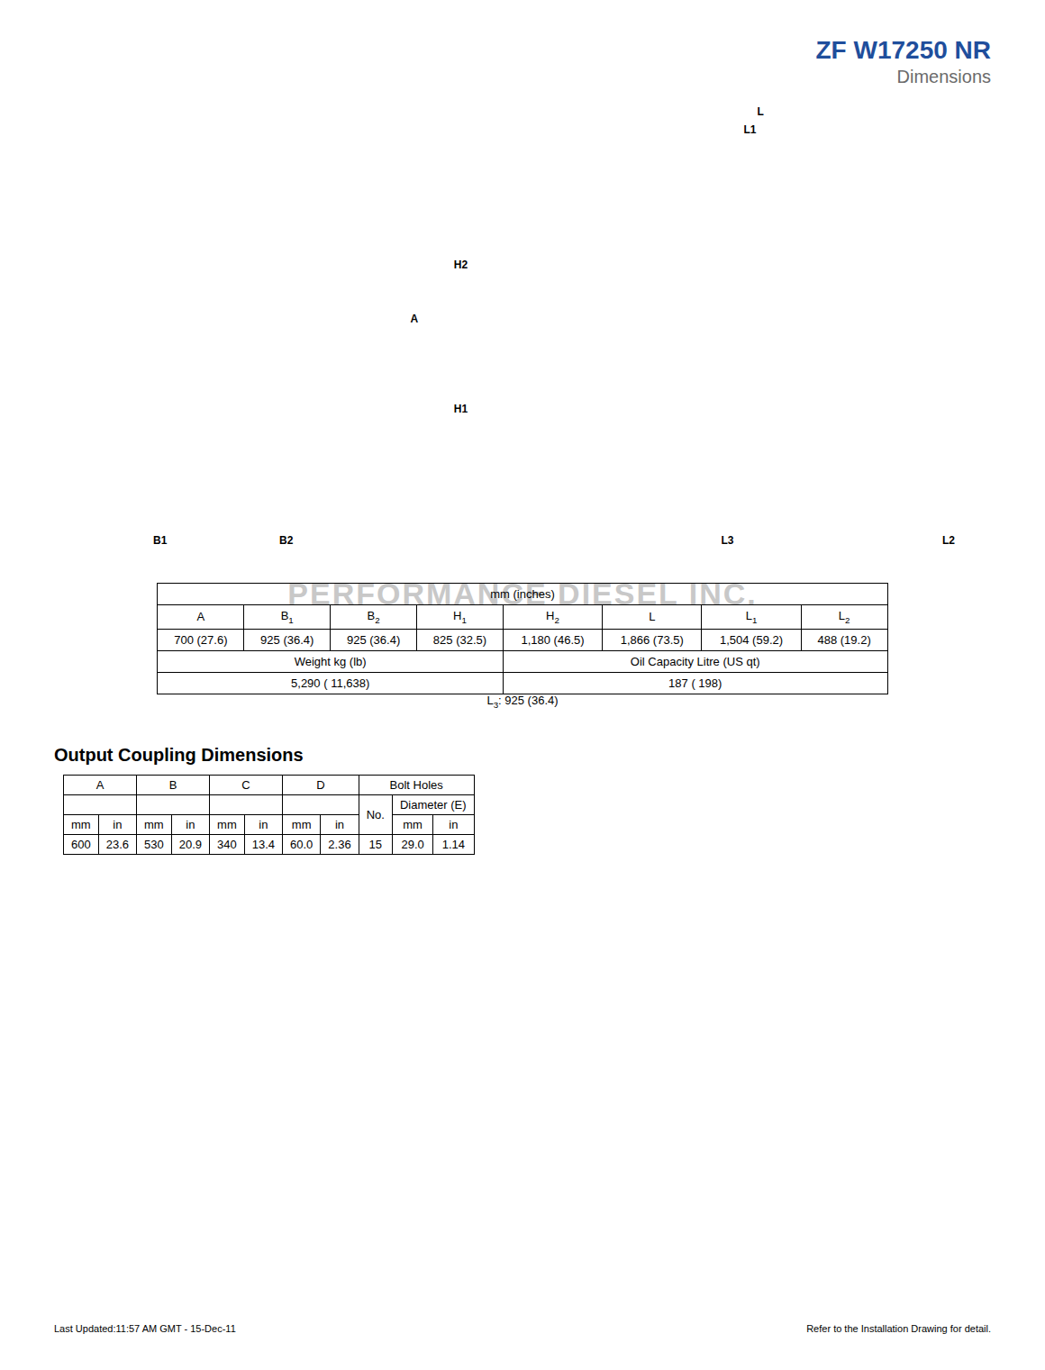ZF W17250 NR
Dimensions
H2 A H1 B1 B2
L L1 L3 L2
| mm (inches) |
| --- |
| A | B 1 | B 2 | H 1 | H 2 | L | L 1 | L 2 |
| 700 (27.6) | 925 (36.4) | 925 (36.4) | 825 (32.5) | 1,180 (46.5) | 1,866 (73.5) | 1,504 (59.2) | 488 (19.2) |
| Weight kg (lb) | Oil Capacity Litre (US qt) |
| 5,290 ( 11,638) | 187 ( 198) |
L3: 925 (36.4)
Output Coupling Dimensions
| A | B | C | D | Bolt Holes |
| --- | --- | --- | --- | --- |
| | | | | No. | Diameter (E) |
| mm | in | mm | in | mm | in | mm | in | mm | in |
| 600 | 23.6 | 530 | 20.9 | 340 | 13.4 | 60.0 | 2.36 | 15 | 29.0 | 1.14 |
PERFORMANCE DIESEL INC.
Last Updated:11:57 AM GMT - 15-Dec-11 Refer to the Installation Drawing for detail.